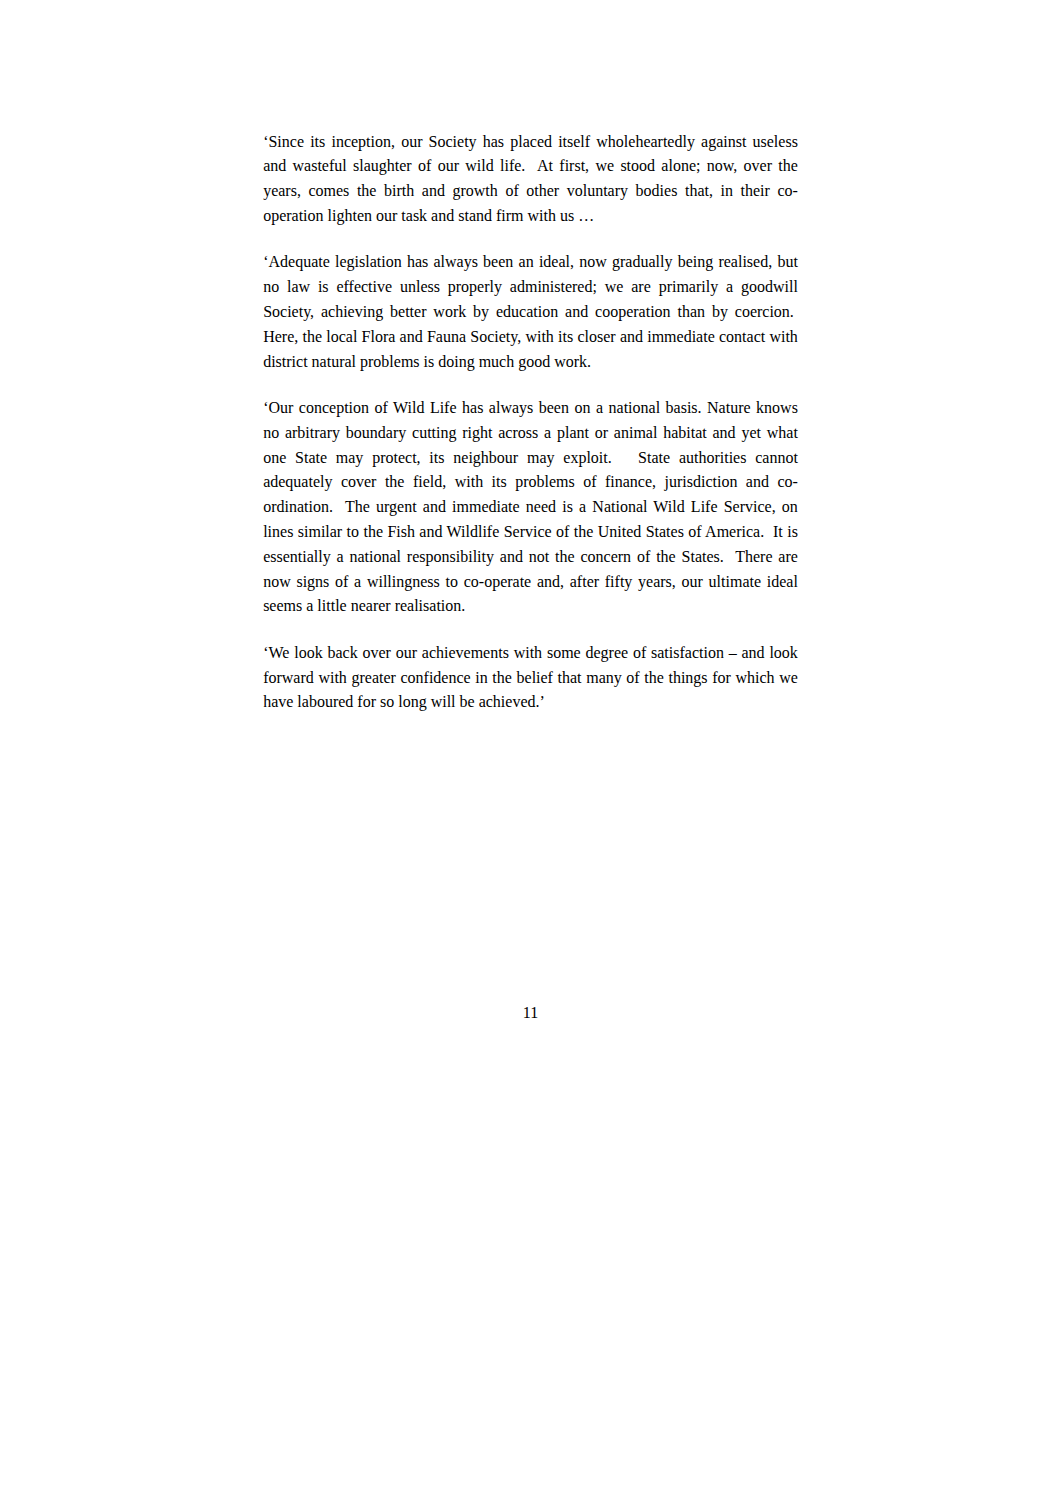‘Since its inception, our Society has placed itself wholeheartedly against useless and wasteful slaughter of our wild life. At first, we stood alone; now, over the years, comes the birth and growth of other voluntary bodies that, in their co-operation lighten our task and stand firm with us …
‘Adequate legislation has always been an ideal, now gradually being realised, but no law is effective unless properly administered; we are primarily a goodwill Society, achieving better work by education and cooperation than by coercion. Here, the local Flora and Fauna Society, with its closer and immediate contact with district natural problems is doing much good work.
‘Our conception of Wild Life has always been on a national basis. Nature knows no arbitrary boundary cutting right across a plant or animal habitat and yet what one State may protect, its neighbour may exploit. State authorities cannot adequately cover the field, with its problems of finance, jurisdiction and co-ordination. The urgent and immediate need is a National Wild Life Service, on lines similar to the Fish and Wildlife Service of the United States of America. It is essentially a national responsibility and not the concern of the States. There are now signs of a willingness to co-operate and, after fifty years, our ultimate ideal seems a little nearer realisation.
‘We look back over our achievements with some degree of satisfaction – and look forward with greater confidence in the belief that many of the things for which we have laboured for so long will be achieved.’
11